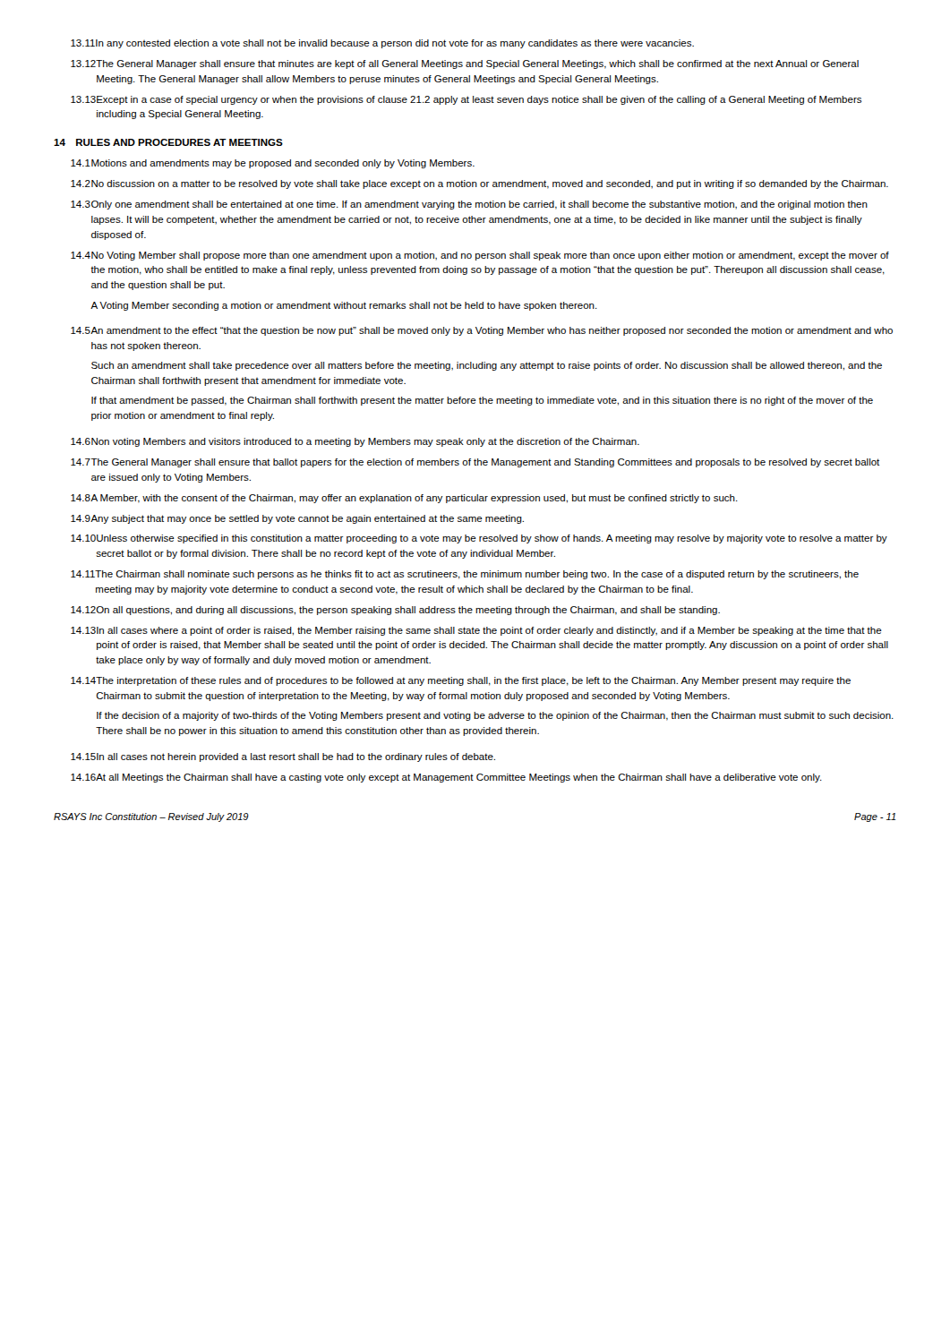13.11 In any contested election a vote shall not be invalid because a person did not vote for as many candidates as there were vacancies.
13.12 The General Manager shall ensure that minutes are kept of all General Meetings and Special General Meetings, which shall be confirmed at the next Annual or General Meeting. The General Manager shall allow Members to peruse minutes of General Meetings and Special General Meetings.
13.13 Except in a case of special urgency or when the provisions of clause 21.2 apply at least seven days notice shall be given of the calling of a General Meeting of Members including a Special General Meeting.
14 RULES AND PROCEDURES AT MEETINGS
14.1 Motions and amendments may be proposed and seconded only by Voting Members.
14.2 No discussion on a matter to be resolved by vote shall take place except on a motion or amendment, moved and seconded, and put in writing if so demanded by the Chairman.
14.3 Only one amendment shall be entertained at one time. If an amendment varying the motion be carried, it shall become the substantive motion, and the original motion then lapses. It will be competent, whether the amendment be carried or not, to receive other amendments, one at a time, to be decided in like manner until the subject is finally disposed of.
14.4 No Voting Member shall propose more than one amendment upon a motion, and no person shall speak more than once upon either motion or amendment, except the mover of the motion, who shall be entitled to make a final reply, unless prevented from doing so by passage of a motion “that the question be put”. Thereupon all discussion shall cease, and the question shall be put.
A Voting Member seconding a motion or amendment without remarks shall not be held to have spoken thereon.
14.5 An amendment to the effect “that the question be now put” shall be moved only by a Voting Member who has neither proposed nor seconded the motion or amendment and who has not spoken thereon.
Such an amendment shall take precedence over all matters before the meeting, including any attempt to raise points of order. No discussion shall be allowed thereon, and the Chairman shall forthwith present that amendment for immediate vote.
If that amendment be passed, the Chairman shall forthwith present the matter before the meeting to immediate vote, and in this situation there is no right of the mover of the prior motion or amendment to final reply.
14.6 Non voting Members and visitors introduced to a meeting by Members may speak only at the discretion of the Chairman.
14.7 The General Manager shall ensure that ballot papers for the election of members of the Management and Standing Committees and proposals to be resolved by secret ballot are issued only to Voting Members.
14.8 A Member, with the consent of the Chairman, may offer an explanation of any particular expression used, but must be confined strictly to such.
14.9 Any subject that may once be settled by vote cannot be again entertained at the same meeting.
14.10 Unless otherwise specified in this constitution a matter proceeding to a vote may be resolved by show of hands. A meeting may resolve by majority vote to resolve a matter by secret ballot or by formal division. There shall be no record kept of the vote of any individual Member.
14.11 The Chairman shall nominate such persons as he thinks fit to act as scrutineers, the minimum number being two. In the case of a disputed return by the scrutineers, the meeting may by majority vote determine to conduct a second vote, the result of which shall be declared by the Chairman to be final.
14.12 On all questions, and during all discussions, the person speaking shall address the meeting through the Chairman, and shall be standing.
14.13 In all cases where a point of order is raised, the Member raising the same shall state the point of order clearly and distinctly, and if a Member be speaking at the time that the point of order is raised, that Member shall be seated until the point of order is decided. The Chairman shall decide the matter promptly. Any discussion on a point of order shall take place only by way of formally and duly moved motion or amendment.
14.14 The interpretation of these rules and of procedures to be followed at any meeting shall, in the first place, be left to the Chairman. Any Member present may require the Chairman to submit the question of interpretation to the Meeting, by way of formal motion duly proposed and seconded by Voting Members.
If the decision of a majority of two-thirds of the Voting Members present and voting be adverse to the opinion of the Chairman, then the Chairman must submit to such decision. There shall be no power in this situation to amend this constitution other than as provided therein.
14.15 In all cases not herein provided a last resort shall be had to the ordinary rules of debate.
14.16 At all Meetings the Chairman shall have a casting vote only except at Management Committee Meetings when the Chairman shall have a deliberative vote only.
RSAYS Inc Constitution – Revised July 2019 Page - 11